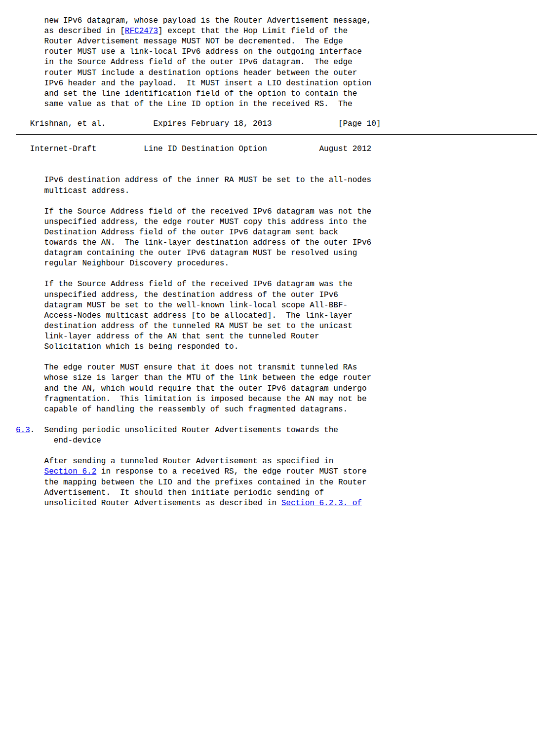new IPv6 datagram, whose payload is the Router Advertisement message,
      as described in [RFC2473] except that the Hop Limit field of the
      Router Advertisement message MUST NOT be decremented.  The Edge
      router MUST use a link-local IPv6 address on the outgoing interface
      in the Source Address field of the outer IPv6 datagram.  The edge
      router MUST include a destination options header between the outer
      IPv6 header and the payload.  It MUST insert a LIO destination option
      and set the line identification field of the option to contain the
      same value as that of the Line ID option in the received RS.  The
   Krishnan, et al.          Expires February 18, 2013              [Page 10]
   Internet-Draft          Line ID Destination Option           August 2012


      IPv6 destination address of the inner RA MUST be set to the all-nodes
      multicast address.

      If the Source Address field of the received IPv6 datagram was not the
      unspecified address, the edge router MUST copy this address into the
      Destination Address field of the outer IPv6 datagram sent back
      towards the AN.  The link-layer destination address of the outer IPv6
      datagram containing the outer IPv6 datagram MUST be resolved using
      regular Neighbour Discovery procedures.

      If the Source Address field of the received IPv6 datagram was the
      unspecified address, the destination address of the outer IPv6
      datagram MUST be set to the well-known link-local scope All-BBF-
      Access-Nodes multicast address [to be allocated].  The link-layer
      destination address of the tunneled RA MUST be set to the unicast
      link-layer address of the AN that sent the tunneled Router
      Solicitation which is being responded to.

      The edge router MUST ensure that it does not transmit tunneled RAs
      whose size is larger than the MTU of the link between the edge router
      and the AN, which would require that the outer IPv6 datagram undergo
      fragmentation.  This limitation is imposed because the AN may not be
      capable of handling the reassembly of such fragmented datagrams.

6.3.  Sending periodic unsolicited Router Advertisements towards the
        end-device

      After sending a tunneled Router Advertisement as specified in
      Section 6.2 in response to a received RS, the edge router MUST store
      the mapping between the LIO and the prefixes contained in the Router
      Advertisement.  It should then initiate periodic sending of
      unsolicited Router Advertisements as described in Section 6.2.3. of